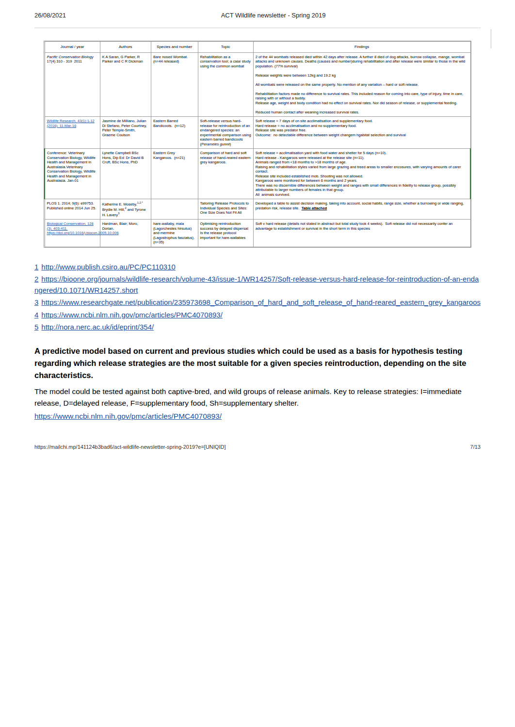26/08/2021
ACT Wildlife newsletter - Spring 2019
| Journal / year | Authors | Species and number | Topic | Findings |
| --- | --- | --- | --- | --- |
| Pacific Conservation Biology 17(4) 310 - 319 2011 | K A Saran, G Parker, R Parker and C R Dickman | Bare nosed Wombat. (n=44 released) | Rehabilitation as a conservation tool; a case study using the common wombat | 2 of the 44 wombats released died within 42 days after release. A further 8 died of dog attacks, burrow collapse, mange, wombat attacks and unknown causes. Deaths (causes and number)during rehabilitation and after release were similar to those in the wild population. (77% survival) Release weights were between 12kg and 19.2 kg All wombats were released on the same property. No mention of any variation – hard or soft release. Rehabilitation factors made no difference to survival rates. This included reason for coming into care, type of injury, time in care, raising with or without a buddy. Release age, weight and body condition had no effect on survival rates. Nor did season of release, or supplemental feeding. Reduced human contact after weaning increased survival rates. |
| Wildlife Research, 43(1):1-12 (2016). 11-Mar-16 | Jasmine de Milliano, Julian Di Stefano, Peter Courtney, Peter Temple-Smith, Graeme Coulson | Eastern Barred Bandicoots. (n=12) | Soft-release versus hard-release for reintroduction of an endangered species: an experimental comparison using eastern barred bandicoots ( Perameles gunnii ) | Soft release = 7 days of on site acclimatisation and supplementary food. Hard release = no acclimatisation and no supplementary food. Release site was predator free. Outcome: no detectable difference between weight changem hgabitat selection and survival |
| Conference: Veterinary Conservation Biology, Wildlife Health and Management in Australasia.Veterinary Conservation Biology, Wildlife Health and Management in Australasia. Jan-01 | Lynette Campbell BSc Hons, Dip Ed: Dr David B Croft, BSc Hons, PhD | Eastern Grey Kangaroos. (n=21) | Comparison of hard and soft release of hand-reared eastern grey kangaroos. | Soft release = acclimatisation yard with food water and shelter for 5 days (n=10). Hard release - Kangaroos were released at the release site (n=11). Animals ranged from <18 months to >18 months of age. Raising and rehabilitation styles varied from large grazing and treed areas to smaller encosures, with varying amounts of carer contact. Release site included established mob. Shooting was not allowed. Kangaroos were monitored for between 6 months and 2 years. There was no discernible differences between weight and ranges with small differences in fidelity to release group, possibly attributable to larger numbers of females in that group. All animals survived. |
| PLOS 1. 2014; 9(6): e99753. Published online 2014 Jun 25. | Katherine E. Moseby, 1,2,* Brydie M. Hill, 2 and Tyrone H. Lavery 3 | | Tailoring Release Protocols to Individual Species and Sites: One Size Does Not Fit All | Developed a table to assist decision making, taking into account, social habits, range size, whether a burrowing or wide ranging, predation risk, release site. Table attached |
| Biological Conservation, 128 (3). 403-411. https://doi.org/10.1016/j.biocon.2005.10.006 | Hardman, Blair; Moro, Dorian. | hare-wallaby, mala (Lagorchestes hirsutus) and mermine (Lagostrophus fasciatus). (n=35) | Optimising reintroduction success by delayed dispersal: Is the release protocol important for hare-wallabies | Soft v hard release (details not stated in abstract but total study took 4 weeks). Soft release did not necessarily confer an advantage to establishment or survival in the short term in this species |
1 http://www.publish.csiro.au/PC/PC110310
2 https://bioone.org/journals/wildlife-research/volume-43/issue-1/WR14257/Soft-release-versus-hard-release-for-reintroduction-of-an-endangered/10.1071/WR14257.short
3 https://www.researchgate.net/publication/235973698_Comparison_of_hard_and_soft_release_of_hand-reared_eastern_grey_kangaroos
4 https://www.ncbi.nlm.nih.gov/pmc/articles/PMC4070893/
5 http://nora.nerc.ac.uk/id/eprint/354/
A predictive model based on current and previous studies which could be used as a basis for hypothesis testing regarding which release strategies are the most suitable for a given species reintroduction, depending on the site characteristics.
The model could be tested against both captive-bred, and wild groups of release animals. Key to release strategies: I=immediate release, D=delayed release, F=supplementary food, Sh=supplementary shelter.
https://www.ncbi.nlm.nih.gov/pmc/articles/PMC4070893/
https://mailchi.mp/141124b3bad6/act-wildlife-newsletter-spring-2019?e=[UNIQID]
7/13